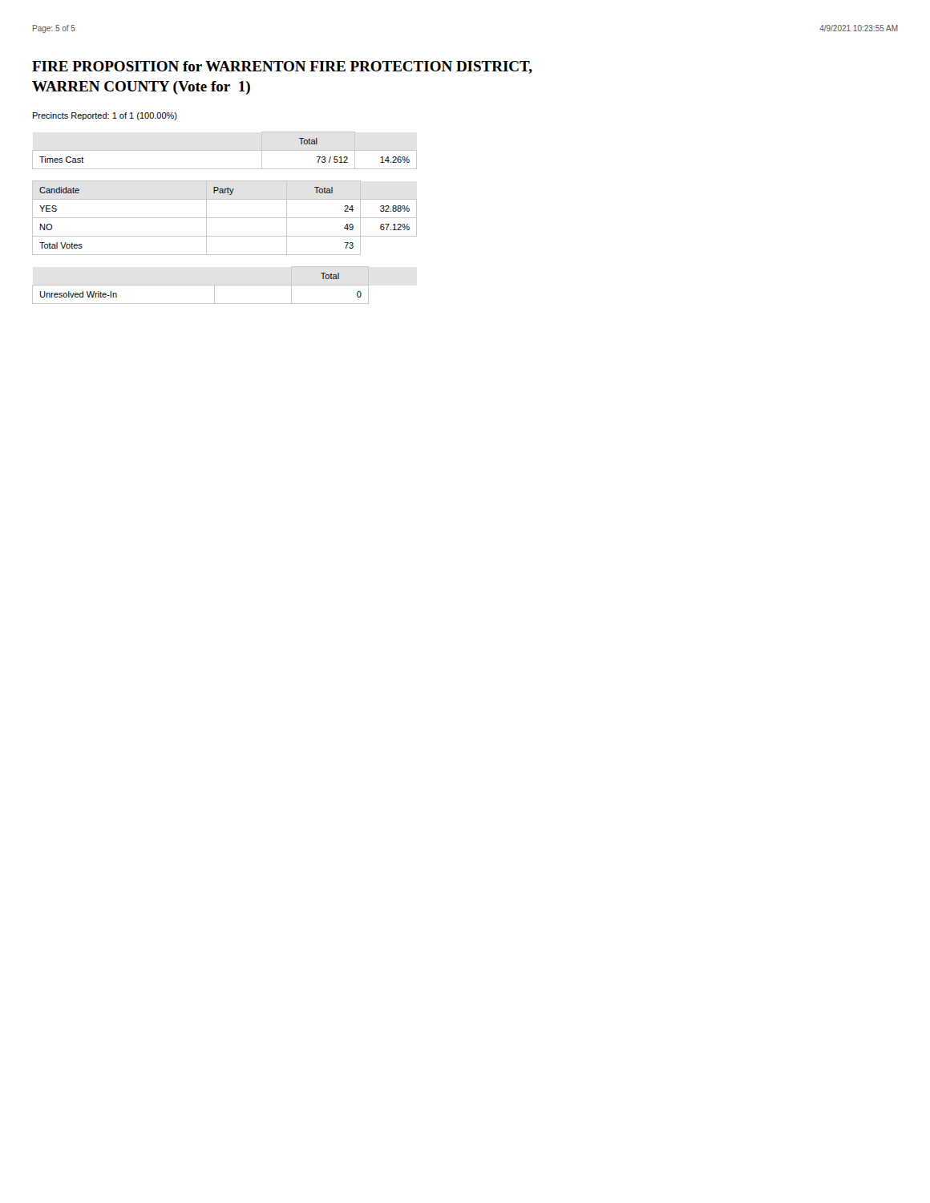Page: 5 of 5 4/9/2021 10:23:55 AM
FIRE PROPOSITION for WARRENTON FIRE PROTECTION DISTRICT,
WARREN COUNTY (Vote for 1)
Precincts Reported: 1 of 1 (100.00%)
| | Total | |
| Times Cast | 73 / 512 | 14.26% |
| Candidate | Party | Total | |
| YES | | 24 | 32.88% |
| NO | | 49 | 67.12% |
| Total Votes | | 73 | |
| | | Total | |
| Unresolved Write-In | | 0 | |